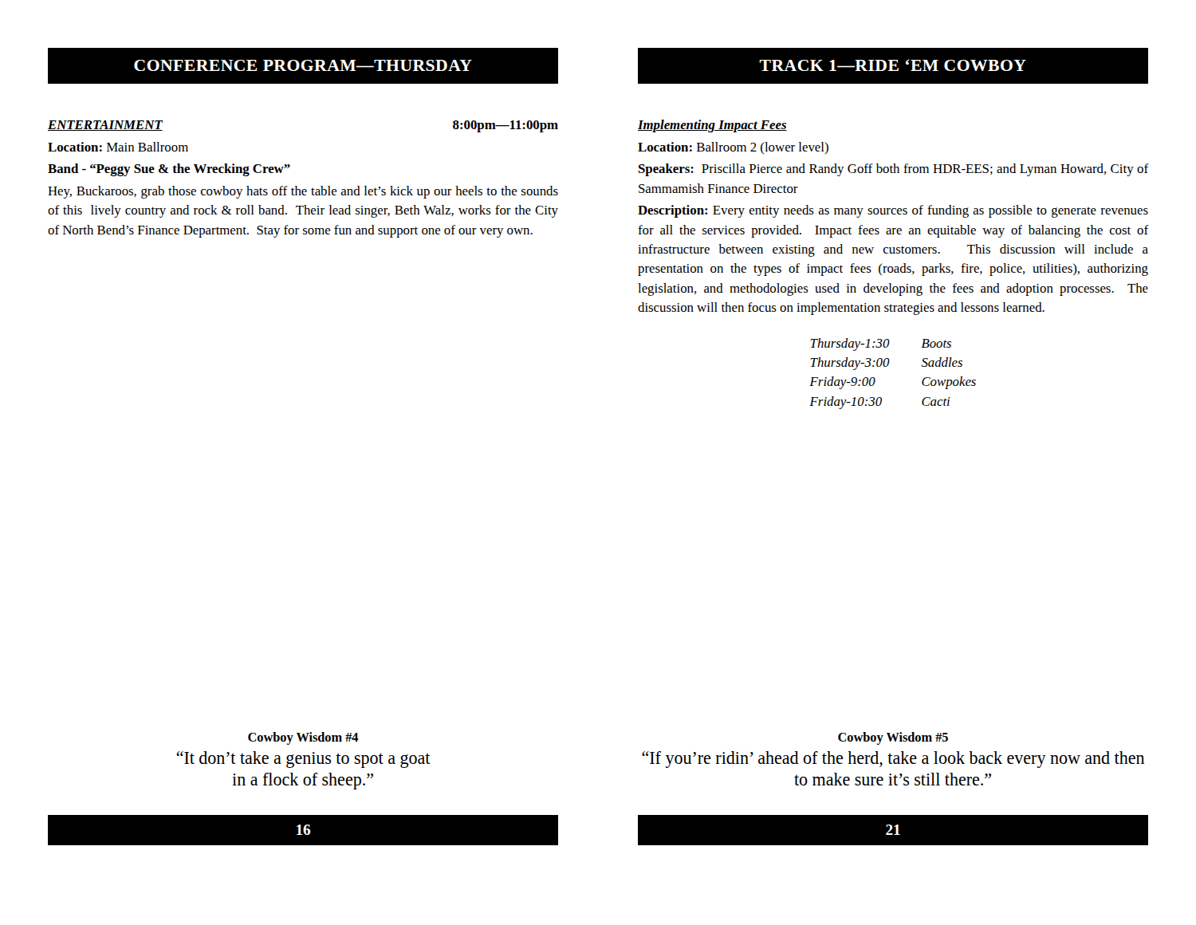CONFERENCE PROGRAM—THURSDAY
ENTERTAINMENT 8:00pm—11:00pm
Location: Main Ballroom
Band - “Peggy Sue & the Wrecking Crew”
Hey, Buckaroos, grab those cowboy hats off the table and let’s kick up our heels to the sounds of this lively country and rock & roll band. Their lead singer, Beth Walz, works for the City of North Bend’s Finance Department. Stay for some fun and support one of our very own.
Cowboy Wisdom #4
“It don’t take a genius to spot a goat
in a flock of sheep.”
16
TRACK 1—RIDE ‘EM COWBOY
Implementing Impact Fees
Location: Ballroom 2 (lower level)
Speakers: Priscilla Pierce and Randy Goff both from HDR-EES; and Lyman Howard, City of Sammamish Finance Director
Description: Every entity needs as many sources of funding as possible to generate revenues for all the services provided. Impact fees are an equitable way of balancing the cost of infrastructure between existing and new customers. This discussion will include a presentation on the types of impact fees (roads, parks, fire, police, utilities), authorizing legislation, and methodologies used in developing the fees and adoption processes. The discussion will then focus on implementation strategies and lessons learned.
Thursday-1:30 Boots
Thursday-3:00 Saddles
Friday-9:00 Cowpokes
Friday-10:30 Cacti
Cowboy Wisdom #5
“If you’re ridin’ ahead of the herd, take a look back every now and then to make sure it’s still there.”
21